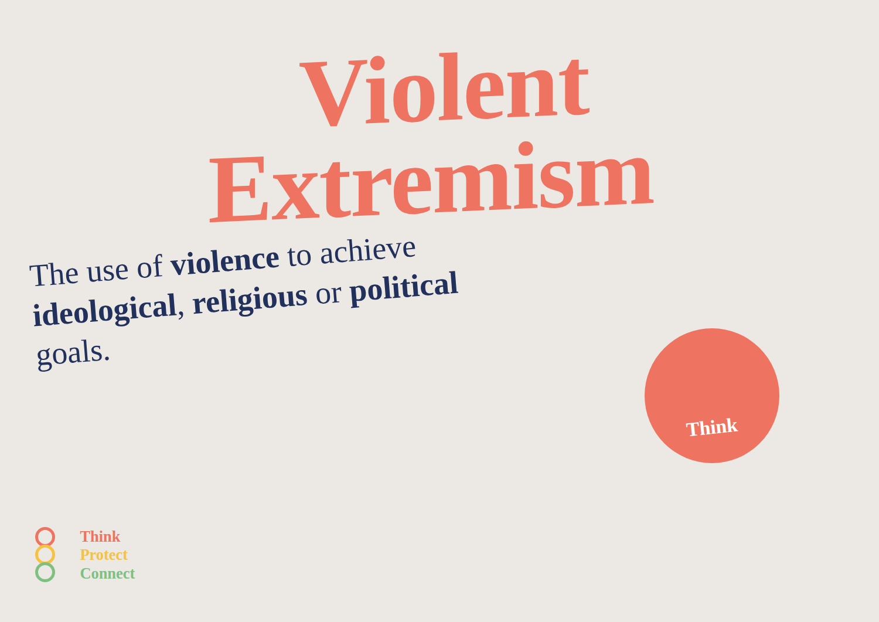Violent Extremism
The use of violence to achieve ideological, religious or political goals.
Think
Think
Protect
Connect